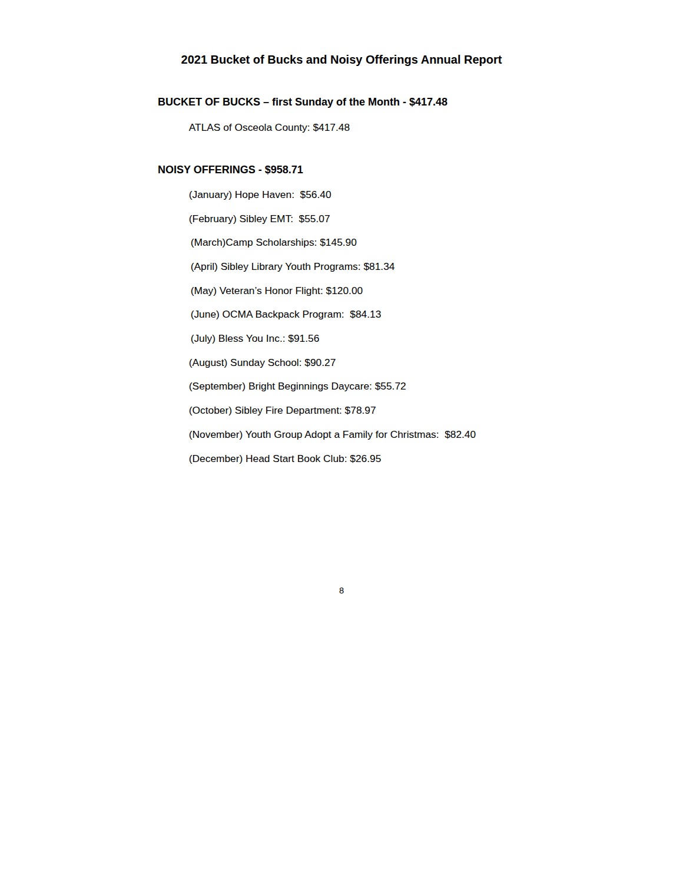2021 Bucket of Bucks and Noisy Offerings Annual Report
BUCKET OF BUCKS – first Sunday of the Month - $417.48
ATLAS of Osceola County: $417.48
NOISY OFFERINGS - $958.71
(January) Hope Haven: $56.40
(February) Sibley EMT: $55.07
(March)Camp Scholarships: $145.90
(April) Sibley Library Youth Programs: $81.34
(May) Veteran’s Honor Flight: $120.00
(June) OCMA Backpack Program: $84.13
(July) Bless You Inc.: $91.56
(August) Sunday School: $90.27
(September) Bright Beginnings Daycare: $55.72
(October) Sibley Fire Department: $78.97
(November) Youth Group Adopt a Family for Christmas: $82.40
(December) Head Start Book Club: $26.95
8